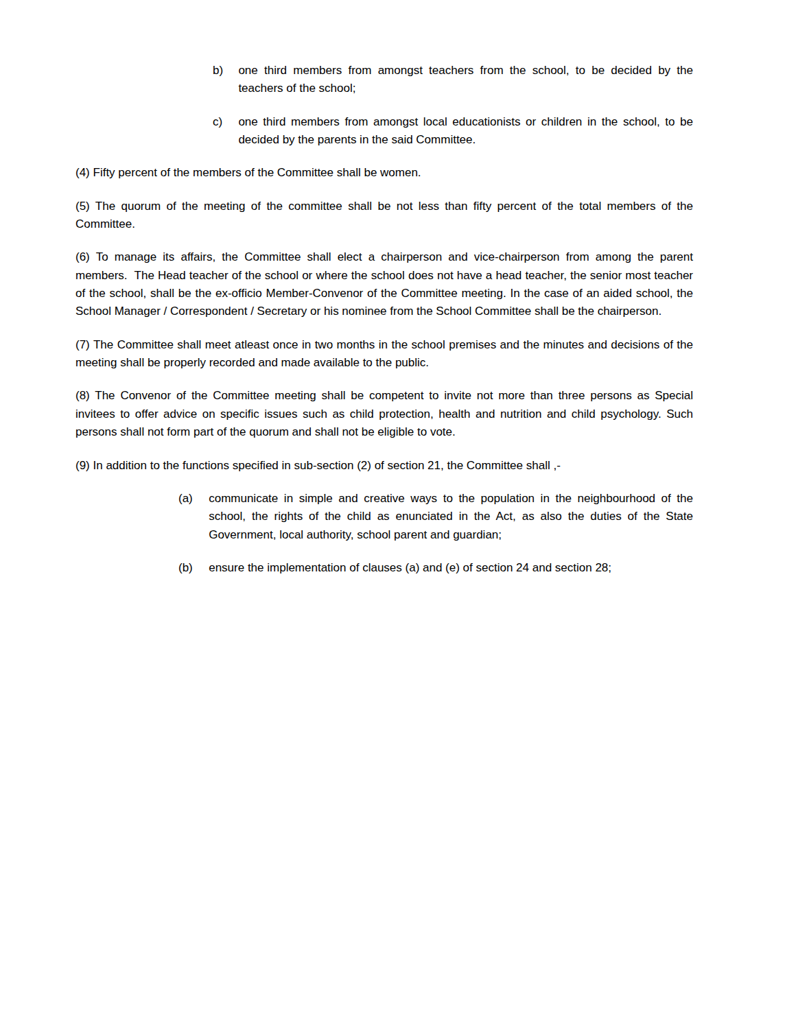b) one third members from amongst teachers from the school, to be decided by the teachers of the school;
c) one third members from amongst local educationists or children in the school, to be decided by the parents in the said Committee.
(4) Fifty percent of the members of the Committee shall be women.
(5) The quorum of the meeting of the committee shall be not less than fifty percent of the total members of the Committee.
(6) To manage its affairs, the Committee shall elect a chairperson and vice-chairperson from among the parent members. The Head teacher of the school or where the school does not have a head teacher, the senior most teacher of the school, shall be the ex-officio Member-Convenor of the Committee meeting. In the case of an aided school, the School Manager / Correspondent / Secretary or his nominee from the School Committee shall be the chairperson.
(7) The Committee shall meet atleast once in two months in the school premises and the minutes and decisions of the meeting shall be properly recorded and made available to the public.
(8) The Convenor of the Committee meeting shall be competent to invite not more than three persons as Special invitees to offer advice on specific issues such as child protection, health and nutrition and child psychology. Such persons shall not form part of the quorum and shall not be eligible to vote.
(9) In addition to the functions specified in sub-section (2) of section 21, the Committee shall ,-
(a) communicate in simple and creative ways to the population in the neighbourhood of the school, the rights of the child as enunciated in the Act, as also the duties of the State Government, local authority, school parent and guardian;
(b) ensure the implementation of clauses (a) and (e) of section 24 and section 28;